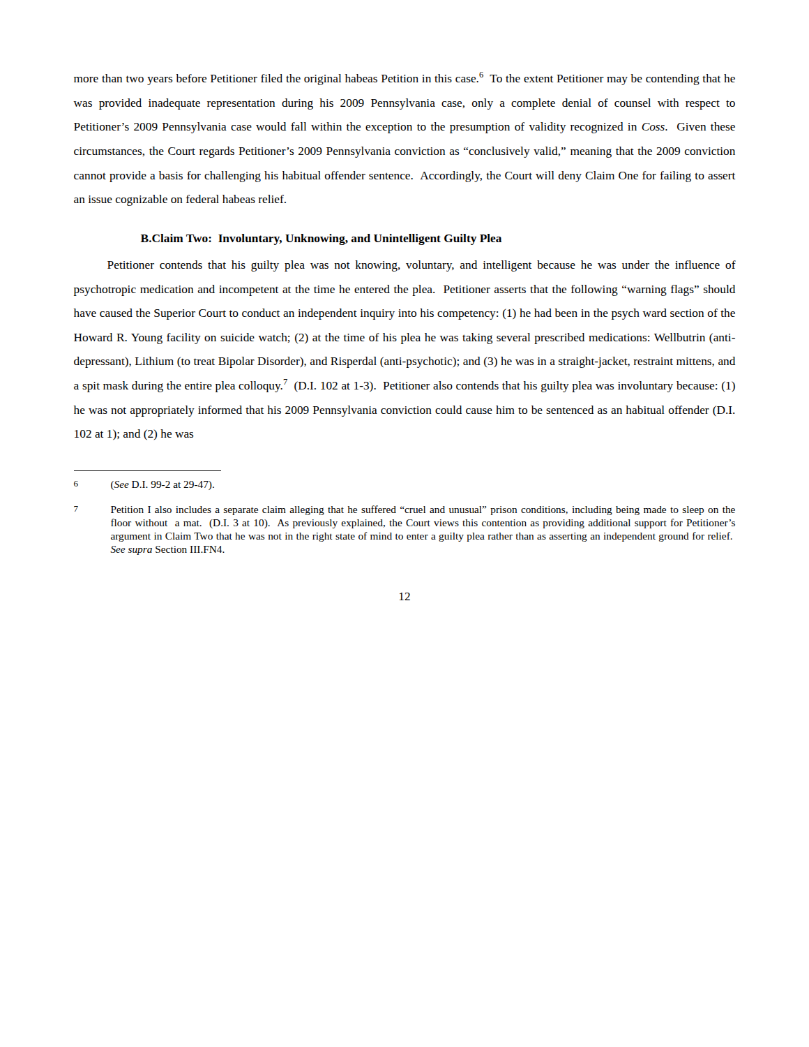more than two years before Petitioner filed the original habeas Petition in this case.6 To the extent Petitioner may be contending that he was provided inadequate representation during his 2009 Pennsylvania case, only a complete denial of counsel with respect to Petitioner’s 2009 Pennsylvania case would fall within the exception to the presumption of validity recognized in Coss. Given these circumstances, the Court regards Petitioner’s 2009 Pennsylvania conviction as “conclusively valid,” meaning that the 2009 conviction cannot provide a basis for challenging his habitual offender sentence. Accordingly, the Court will deny Claim One for failing to assert an issue cognizable on federal habeas relief.
B. Claim Two: Involuntary, Unknowing, and Unintelligent Guilty Plea
Petitioner contends that his guilty plea was not knowing, voluntary, and intelligent because he was under the influence of psychotropic medication and incompetent at the time he entered the plea. Petitioner asserts that the following “warning flags” should have caused the Superior Court to conduct an independent inquiry into his competency: (1) he had been in the psych ward section of the Howard R. Young facility on suicide watch; (2) at the time of his plea he was taking several prescribed medications: Wellbutrin (anti-depressant), Lithium (to treat Bipolar Disorder), and Risperdal (anti-psychotic); and (3) he was in a straight-jacket, restraint mittens, and a spit mask during the entire plea colloquy.7 (D.I. 102 at 1-3). Petitioner also contends that his guilty plea was involuntary because: (1) he was not appropriately informed that his 2009 Pennsylvania conviction could cause him to be sentenced as an habitual offender (D.I. 102 at 1); and (2) he was
6
(See D.I. 99-2 at 29-47).
7
Petition I also includes a separate claim alleging that he suffered “cruel and unusual” prison conditions, including being made to sleep on the floor without a mat. (D.I. 3 at 10). As previously explained, the Court views this contention as providing additional support for Petitioner’s argument in Claim Two that he was not in the right state of mind to enter a guilty plea rather than as asserting an independent ground for relief. See supra Section III.FN4.
12